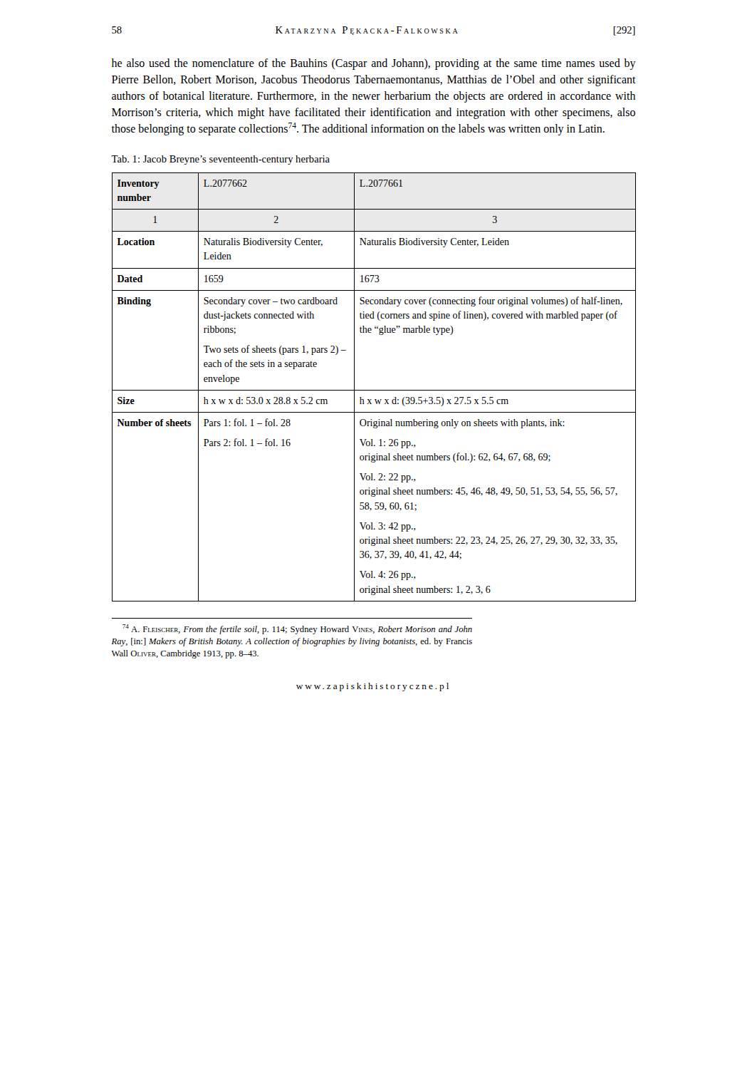58 Katarzyna Pękacka-Falkowska [292]
he also used the nomenclature of the Bauhins (Caspar and Johann), providing at the same time names used by Pierre Bellon, Robert Morison, Jacobus Theodorus Tabernaemontanus, Matthias de l’Obel and other significant authors of botanical literature. Furthermore, in the newer herbarium the objects are ordered in accordance with Morrison’s criteria, which might have facilitated their identification and integration with other specimens, also those belonging to separate collections74. The additional information on the labels was written only in Latin.
Tab. 1: Jacob Breyne’s seventeenth-century herbaria
| Inventory number | L.2077662 | L.2077661 |
| --- | --- | --- |
| 1 | 2 | 3 |
| Location | Naturalis Biodiversity Center, Leiden | Naturalis Biodiversity Center, Leiden |
| Dated | 1659 | 1673 |
| Binding | Secondary cover – two cardboard dust-jackets connected with ribbons; Two sets of sheets (pars 1, pars 2) – each of the sets in a separate envelope | Secondary cover (connecting four original volumes) of half-linen, tied (corners and spine of linen), covered with marbled paper (of the “glue” marble type) |
| Size | h x w x d: 53.0 x 28.8 x 5.2 cm | h x w x d: (39.5+3.5) x 27.5 x 5.5 cm |
| Number of sheets | Pars 1: fol. 1 – fol. 28 Pars 2: fol. 1 – fol. 16 | Original numbering only on sheets with plants, ink: Vol. 1: 26 pp., original sheet numbers (fol.): 62, 64, 67, 68, 69; Vol. 2: 22 pp., original sheet numbers: 45, 46, 48, 49, 50, 51, 53, 54, 55, 56, 57, 58, 59, 60, 61; Vol. 3: 42 pp., original sheet numbers: 22, 23, 24, 25, 26, 27, 29, 30, 32, 33, 35, 36, 37, 39, 40, 41, 42, 44; Vol. 4: 26 pp., original sheet numbers: 1, 2, 3, 6 |
74 A. Fleischer, From the fertile soil, p. 114; Sydney Howard Vines, Robert Morison and John Ray, [in:] Makers of British Botany. A collection of biographies by living botanists, ed. by Francis Wall Oliver, Cambridge 1913, pp. 8–43.
www.zapiskihistoryczne.pl